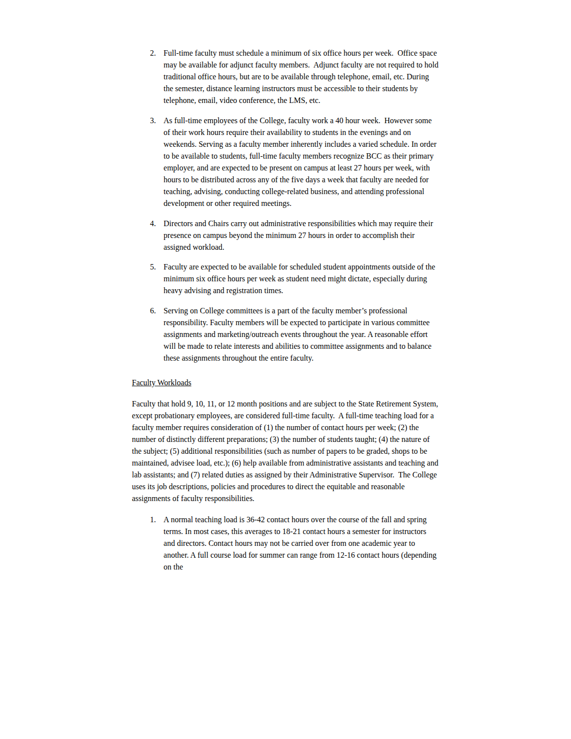Full-time faculty must schedule a minimum of six office hours per week. Office space may be available for adjunct faculty members. Adjunct faculty are not required to hold traditional office hours, but are to be available through telephone, email, etc. During the semester, distance learning instructors must be accessible to their students by telephone, email, video conference, the LMS, etc.
As full-time employees of the College, faculty work a 40 hour week. However some of their work hours require their availability to students in the evenings and on weekends. Serving as a faculty member inherently includes a varied schedule. In order to be available to students, full-time faculty members recognize BCC as their primary employer, and are expected to be present on campus at least 27 hours per week, with hours to be distributed across any of the five days a week that faculty are needed for teaching, advising, conducting college-related business, and attending professional development or other required meetings.
Directors and Chairs carry out administrative responsibilities which may require their presence on campus beyond the minimum 27 hours in order to accomplish their assigned workload.
Faculty are expected to be available for scheduled student appointments outside of the minimum six office hours per week as student need might dictate, especially during heavy advising and registration times.
Serving on College committees is a part of the faculty member’s professional responsibility. Faculty members will be expected to participate in various committee assignments and marketing/outreach events throughout the year. A reasonable effort will be made to relate interests and abilities to committee assignments and to balance these assignments throughout the entire faculty.
Faculty Workloads
Faculty that hold 9, 10, 11, or 12 month positions and are subject to the State Retirement System, except probationary employees, are considered full-time faculty. A full-time teaching load for a faculty member requires consideration of (1) the number of contact hours per week; (2) the number of distinctly different preparations; (3) the number of students taught; (4) the nature of the subject; (5) additional responsibilities (such as number of papers to be graded, shops to be maintained, advisee load, etc.); (6) help available from administrative assistants and teaching and lab assistants; and (7) related duties as assigned by their Administrative Supervisor. The College uses its job descriptions, policies and procedures to direct the equitable and reasonable assignments of faculty responsibilities.
A normal teaching load is 36-42 contact hours over the course of the fall and spring terms. In most cases, this averages to 18-21 contact hours a semester for instructors and directors. Contact hours may not be carried over from one academic year to another. A full course load for summer can range from 12-16 contact hours (depending on the